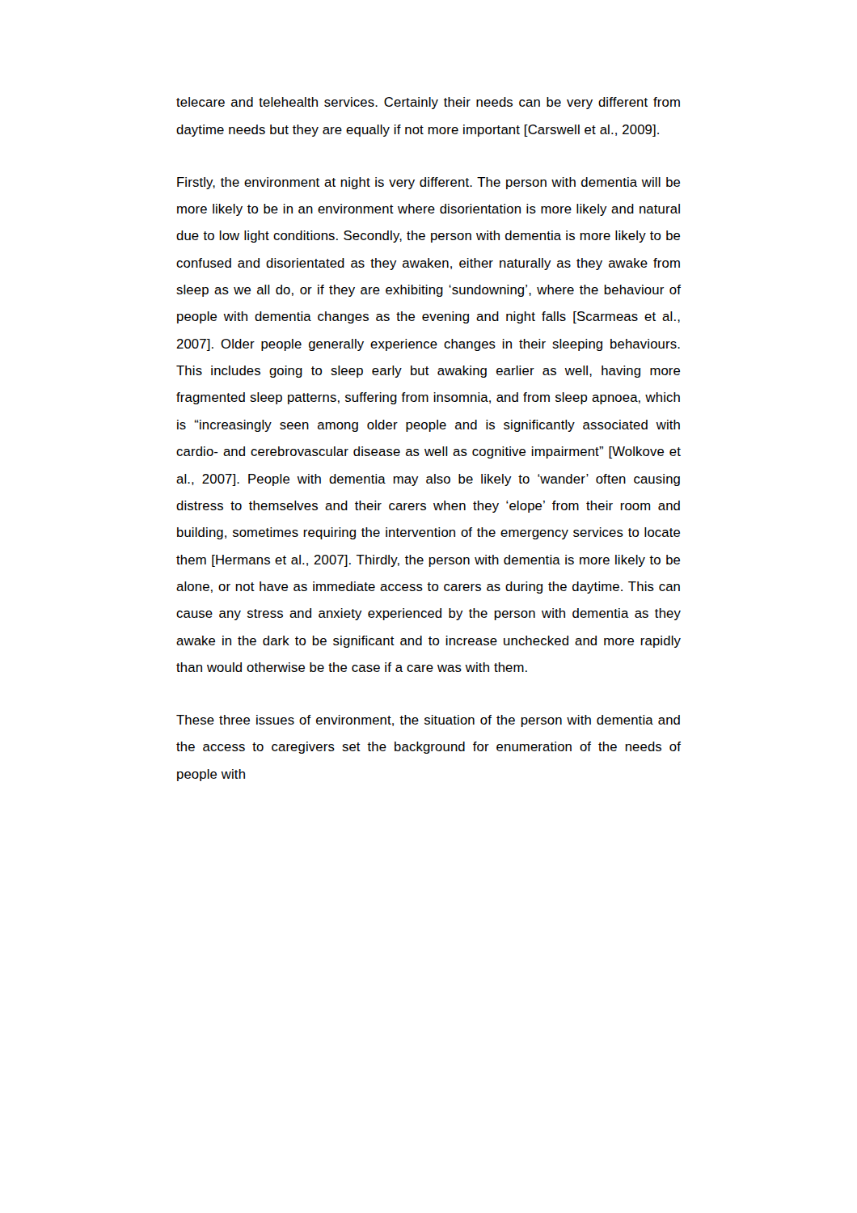telecare and telehealth services. Certainly their needs can be very different from daytime needs but they are equally if not more important [Carswell et al., 2009].
Firstly, the environment at night is very different. The person with dementia will be more likely to be in an environment where disorientation is more likely and natural due to low light conditions. Secondly, the person with dementia is more likely to be confused and disorientated as they awaken, either naturally as they awake from sleep as we all do, or if they are exhibiting ‘sundowning’, where the behaviour of people with dementia changes as the evening and night falls [Scarmeas et al., 2007]. Older people generally experience changes in their sleeping behaviours. This includes going to sleep early but awaking earlier as well, having more fragmented sleep patterns, suffering from insomnia, and from sleep apnoea, which is “increasingly seen among older people and is significantly associated with cardio- and cerebrovascular disease as well as cognitive impairment” [Wolkove et al., 2007]. People with dementia may also be likely to ‘wander’ often causing distress to themselves and their carers when they ‘elope’ from their room and building, sometimes requiring the intervention of the emergency services to locate them [Hermans et al., 2007]. Thirdly, the person with dementia is more likely to be alone, or not have as immediate access to carers as during the daytime. This can cause any stress and anxiety experienced by the person with dementia as they awake in the dark to be significant and to increase unchecked and more rapidly than would otherwise be the case if a care was with them.
These three issues of environment, the situation of the person with dementia and the access to caregivers set the background for enumeration of the needs of people with